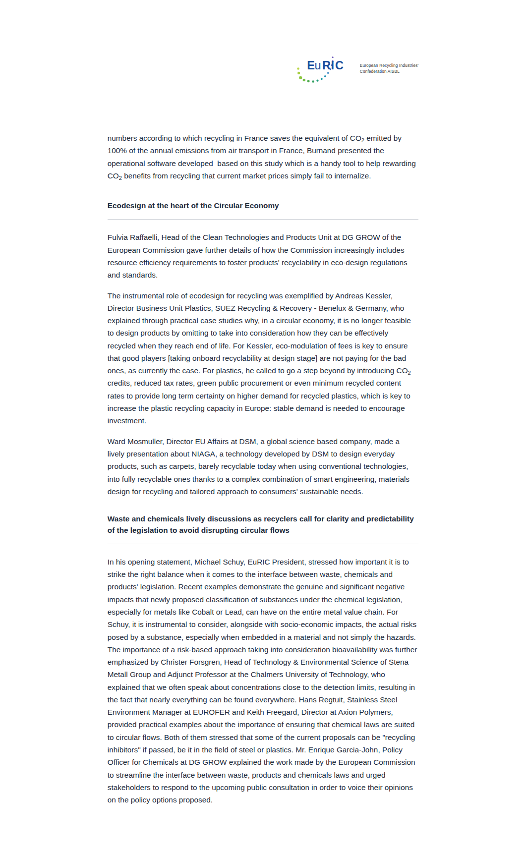E u R I C
European Recycling Industries'
Confederation AISBL
numbers according to which recycling in France saves the equivalent of CO2 emitted by 100% of the annual emissions from air transport in France, Burnand presented the operational software developed based on this study which is a handy tool to help rewarding CO2 benefits from recycling that current market prices simply fail to internalize.
Ecodesign at the heart of the Circular Economy
Fulvia Raffaelli, Head of the Clean Technologies and Products Unit at DG GROW of the European Commission gave further details of how the Commission increasingly includes resource efficiency requirements to foster products' recyclability in eco-design regulations and standards.
The instrumental role of ecodesign for recycling was exemplified by Andreas Kessler, Director Business Unit Plastics, SUEZ Recycling & Recovery - Benelux & Germany, who explained through practical case studies why, in a circular economy, it is no longer feasible to design products by omitting to take into consideration how they can be effectively recycled when they reach end of life. For Kessler, eco-modulation of fees is key to ensure that good players [taking onboard recyclability at design stage] are not paying for the bad ones, as currently the case. For plastics, he called to go a step beyond by introducing CO2 credits, reduced tax rates, green public procurement or even minimum recycled content rates to provide long term certainty on higher demand for recycled plastics, which is key to increase the plastic recycling capacity in Europe: stable demand is needed to encourage investment.
Ward Mosmuller, Director EU Affairs at DSM, a global science based company, made a lively presentation about NIAGA, a technology developed by DSM to design everyday products, such as carpets, barely recyclable today when using conventional technologies, into fully recyclable ones thanks to a complex combination of smart engineering, materials design for recycling and tailored approach to consumers' sustainable needs.
Waste and chemicals lively discussions as recyclers call for clarity and predictability of the legislation to avoid disrupting circular flows
In his opening statement, Michael Schuy, EuRIC President, stressed how important it is to strike the right balance when it comes to the interface between waste, chemicals and products' legislation. Recent examples demonstrate the genuine and significant negative impacts that newly proposed classification of substances under the chemical legislation, especially for metals like Cobalt or Lead, can have on the entire metal value chain. For Schuy, it is instrumental to consider, alongside with socio-economic impacts, the actual risks posed by a substance, especially when embedded in a material and not simply the hazards. The importance of a risk-based approach taking into consideration bioavailability was further emphasized by Christer Forsgren, Head of Technology & Environmental Science of Stena Metall Group and Adjunct Professor at the Chalmers University of Technology, who explained that we often speak about concentrations close to the detection limits, resulting in the fact that nearly everything can be found everywhere. Hans Regtuit, Stainless Steel Environment Manager at EUROFER and Keith Freegard, Director at Axion Polymers, provided practical examples about the importance of ensuring that chemical laws are suited to circular flows. Both of them stressed that some of the current proposals can be "recycling inhibitors" if passed, be it in the field of steel or plastics. Mr. Enrique Garcia-John, Policy Officer for Chemicals at DG GROW explained the work made by the European Commission to streamline the interface between waste, products and chemicals laws and urged stakeholders to respond to the upcoming public consultation in order to voice their opinions on the policy options proposed.